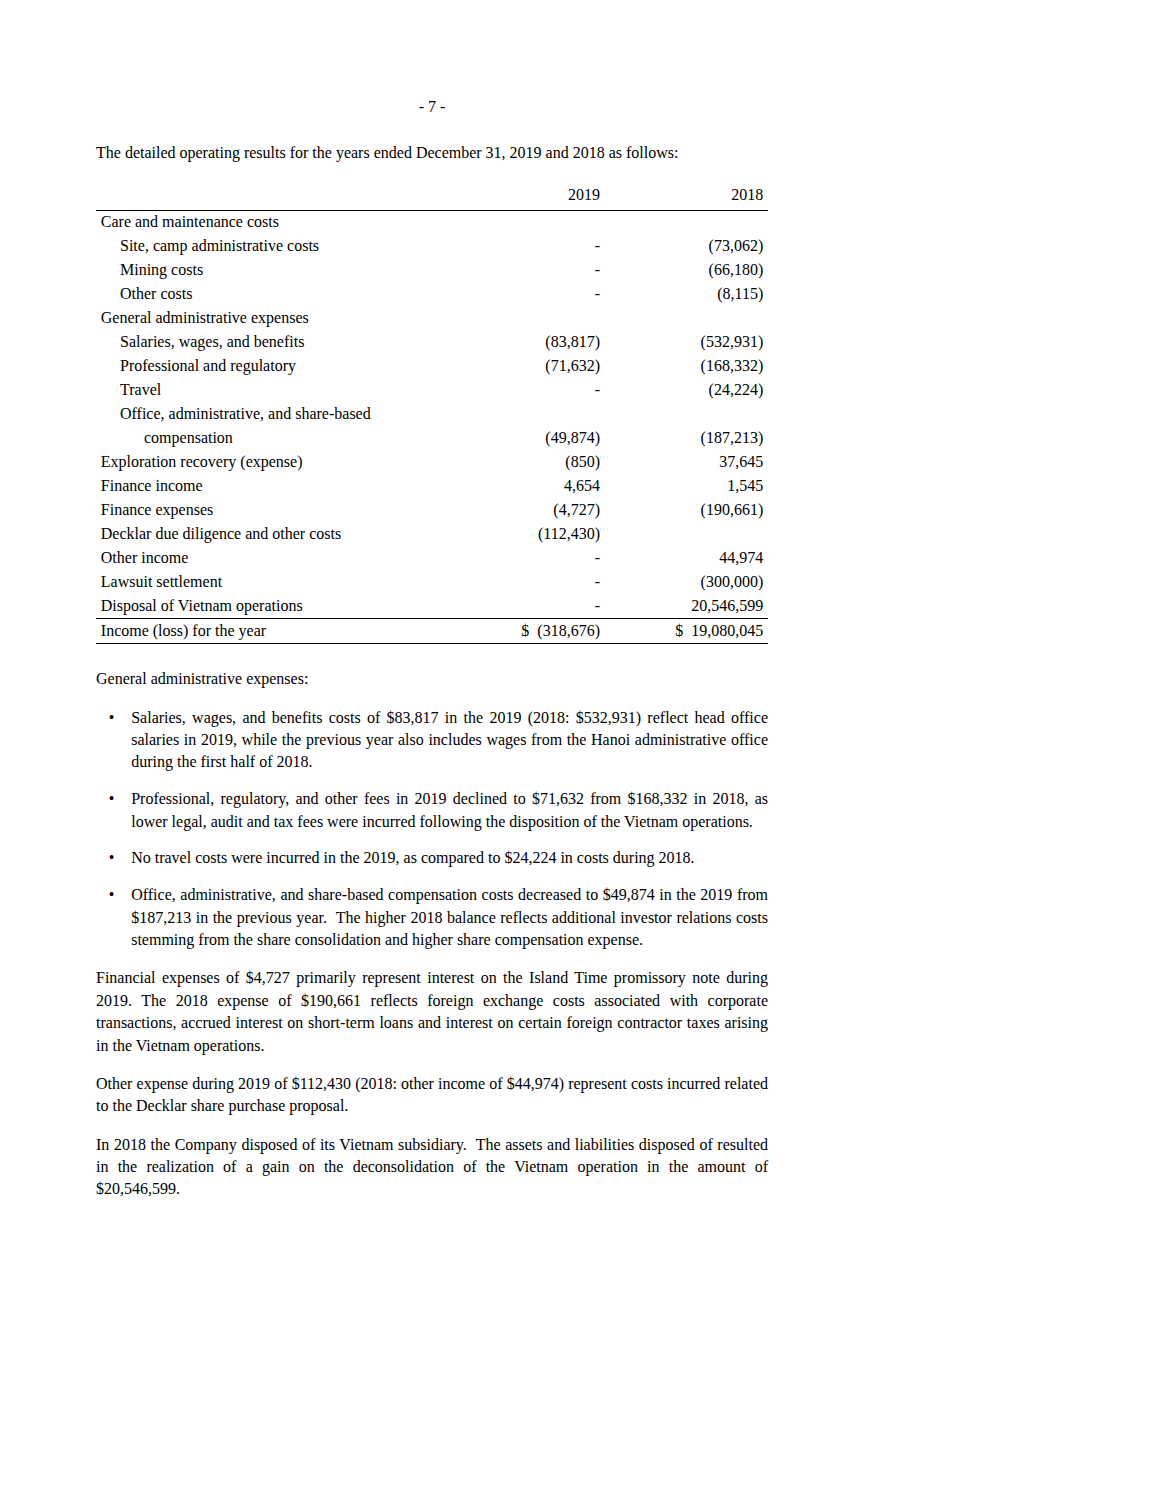- 7 -
The detailed operating results for the years ended December 31, 2019 and 2018 as follows:
| | 2019 | 2018 |
| --- | --- | --- |
| Care and maintenance costs | | |
| Site, camp administrative costs | - | (73,062) |
| Mining costs | - | (66,180) |
| Other costs | - | (8,115) |
| General administrative expenses | | |
| Salaries, wages, and benefits | (83,817) | (532,931) |
| Professional and regulatory | (71,632) | (168,332) |
| Travel | - | (24,224) |
| Office, administrative, and share-based | | |
| compensation | (49,874) | (187,213) |
| Exploration recovery (expense) | (850) | 37,645 |
| Finance income | 4,654 | 1,545 |
| Finance expenses | (4,727) | (190,661) |
| Decklar due diligence and other costs | (112,430) | |
| Other income | - | 44,974 |
| Lawsuit settlement | - | (300,000) |
| Disposal of Vietnam operations | - | 20,546,599 |
| Income (loss) for the year | $ (318,676) | $ 19,080,045 |
General administrative expenses:
Salaries, wages, and benefits costs of $83,817 in the 2019 (2018: $532,931) reflect head office salaries in 2019, while the previous year also includes wages from the Hanoi administrative office during the first half of 2018.
Professional, regulatory, and other fees in 2019 declined to $71,632 from $168,332 in 2018, as lower legal, audit and tax fees were incurred following the disposition of the Vietnam operations.
No travel costs were incurred in the 2019, as compared to $24,224 in costs during 2018.
Office, administrative, and share-based compensation costs decreased to $49,874 in the 2019 from $187,213 in the previous year. The higher 2018 balance reflects additional investor relations costs stemming from the share consolidation and higher share compensation expense.
Financial expenses of $4,727 primarily represent interest on the Island Time promissory note during 2019. The 2018 expense of $190,661 reflects foreign exchange costs associated with corporate transactions, accrued interest on short-term loans and interest on certain foreign contractor taxes arising in the Vietnam operations.
Other expense during 2019 of $112,430 (2018: other income of $44,974) represent costs incurred related to the Decklar share purchase proposal.
In 2018 the Company disposed of its Vietnam subsidiary. The assets and liabilities disposed of resulted in the realization of a gain on the deconsolidation of the Vietnam operation in the amount of $20,546,599.